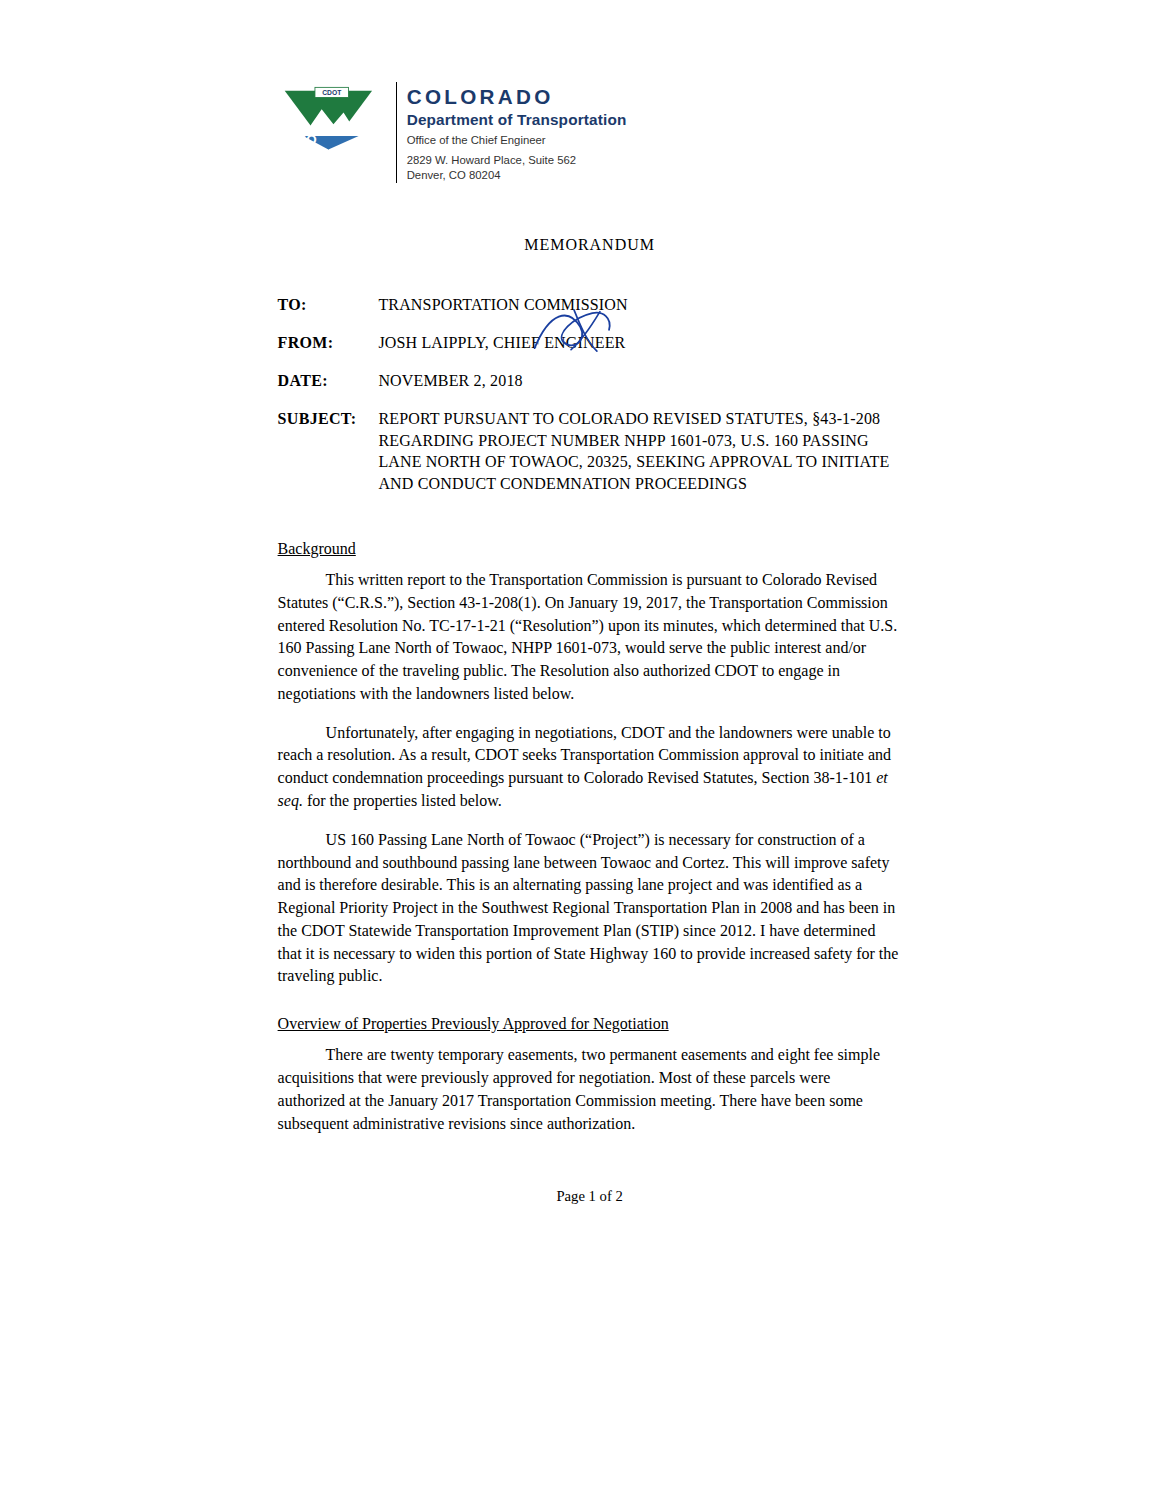CDOT CO
COLORADO
Department of Transportation
Office of the Chief Engineer
2829 W. Howard Place, Suite 562
Denver, CO 80204
MEMORANDUM
| TO: | TRANSPORTATION COMMISSION |
| FROM: | JOSH LAIPPLY, CHIEF ENGINEER |
| DATE: | NOVEMBER 2, 2018 |
| SUBJECT: | REPORT PURSUANT TO COLORADO REVISED STATUTES, §43-1-208 REGARDING PROJECT NUMBER NHPP 1601-073, U.S. 160 PASSING LANE NORTH OF TOWAOC, 20325, SEEKING APPROVAL TO INITIATE AND CONDUCT CONDEMNATION PROCEEDINGS |
Background
This written report to the Transportation Commission is pursuant to Colorado Revised Statutes (“C.R.S.”), Section 43-1-208(1). On January 19, 2017, the Transportation Commission entered Resolution No. TC-17-1-21 (“Resolution”) upon its minutes, which determined that U.S. 160 Passing Lane North of Towaoc, NHPP 1601-073, would serve the public interest and/or convenience of the traveling public. The Resolution also authorized CDOT to engage in negotiations with the landowners listed below.
Unfortunately, after engaging in negotiations, CDOT and the landowners were unable to reach a resolution. As a result, CDOT seeks Transportation Commission approval to initiate and conduct condemnation proceedings pursuant to Colorado Revised Statutes, Section 38-1-101 et seq. for the properties listed below.
US 160 Passing Lane North of Towaoc (“Project”) is necessary for construction of a northbound and southbound passing lane between Towaoc and Cortez. This will improve safety and is therefore desirable. This is an alternating passing lane project and was identified as a Regional Priority Project in the Southwest Regional Transportation Plan in 2008 and has been in the CDOT Statewide Transportation Improvement Plan (STIP) since 2012. I have determined that it is necessary to widen this portion of State Highway 160 to provide increased safety for the traveling public.
Overview of Properties Previously Approved for Negotiation
There are twenty temporary easements, two permanent easements and eight fee simple acquisitions that were previously approved for negotiation. Most of these parcels were authorized at the January 2017 Transportation Commission meeting. There have been some subsequent administrative revisions since authorization.
Page 1 of 2